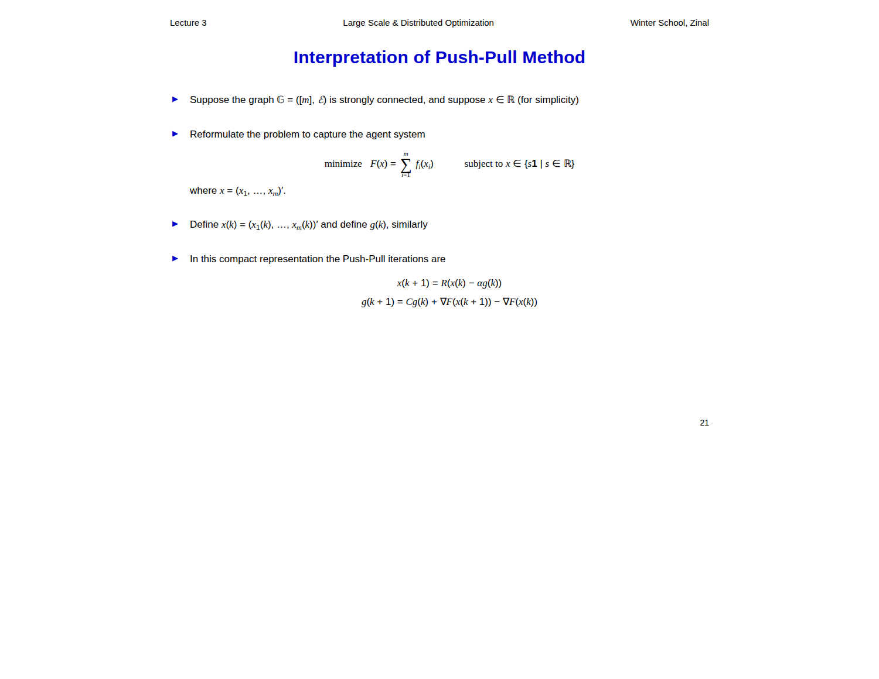Lecture 3
Large Scale & Distributed Optimization
Winter School, Zinal
Interpretation of Push-Pull Method
Suppose the graph 𝔾 = ([m], ℰ) is strongly connected, and suppose x ∈ ℝ (for simplicity)
Reformulate the problem to capture the agent system
minimize F(x) = m∑i=1 fi(xi) subject to x ∈ {s 1 | s ∈ ℝ}
where x = (x1, …, xm)′.
Define x(k) = (x1(k), …, xm(k))′ and define g(k), similarly
In this compact representation the Push-Pull iterations are
x(k + 1) = R(x(k) − αg(k))
g(k + 1) = Cg(k) + ∇F(x(k + 1)) − ∇F(x(k))
21